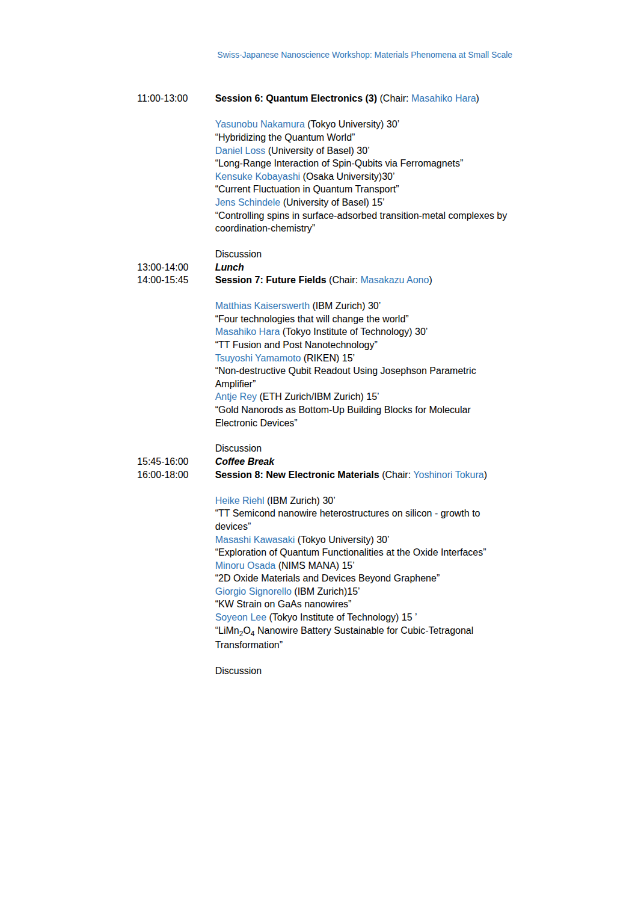Swiss-Japanese Nanoscience Workshop: Materials Phenomena at Small Scale
| 11:00-13:00 | Session 6: Quantum Electronics (3) (Chair: Masahiko Hara ) Yasunobu Nakamura (Tokyo University) 30’ “Hybridizing the Quantum World” Daniel Loss (University of Basel) 30’ “Long-Range Interaction of Spin-Qubits via Ferromagnets” Kensuke Kobayashi (Osaka University)30’ “Current Fluctuation in Quantum Transport” Jens Schindele (University of Basel) 15’ “Controlling spins in surface-adsorbed transition-metal complexes by coordination-chemistry” Discussion |
| 13:00-14:00 | Lunch |
| 14:00-15:45 | Session 7: Future Fields (Chair: Masakazu Aono ) Matthias Kaiserswerth (IBM Zurich) 30’ “Four technologies that will change the world” Masahiko Hara (Tokyo Institute of Technology) 30’ “TT Fusion and Post Nanotechnology” Tsuyoshi Yamamoto (RIKEN) 15’ “Non-destructive Qubit Readout Using Josephson Parametric Amplifier” Antje Rey (ETH Zurich/IBM Zurich) 15’ “Gold Nanorods as Bottom-Up Building Blocks for Molecular Electronic Devices” Discussion |
| 15:45-16:00 | Coffee Break |
| 16:00-18:00 | Session 8: New Electronic Materials (Chair: Yoshinori Tokura ) Heike Riehl (IBM Zurich) 30’ “TT Semicond nanowire heterostructures on silicon - growth to devices” Masashi Kawasaki (Tokyo University) 30’ “Exploration of Quantum Functionalities at the Oxide Interfaces” Minoru Osada (NIMS MANA) 15’ “2D Oxide Materials and Devices Beyond Graphene” Giorgio Signorello (IBM Zurich)15’ “KW Strain on GaAs nanowires” Soyeon Lee (Tokyo Institute of Technology) 15 ’ “LiMn 2 O 4 Nanowire Battery Sustainable for Cubic-Tetragonal Transformation” Discussion |